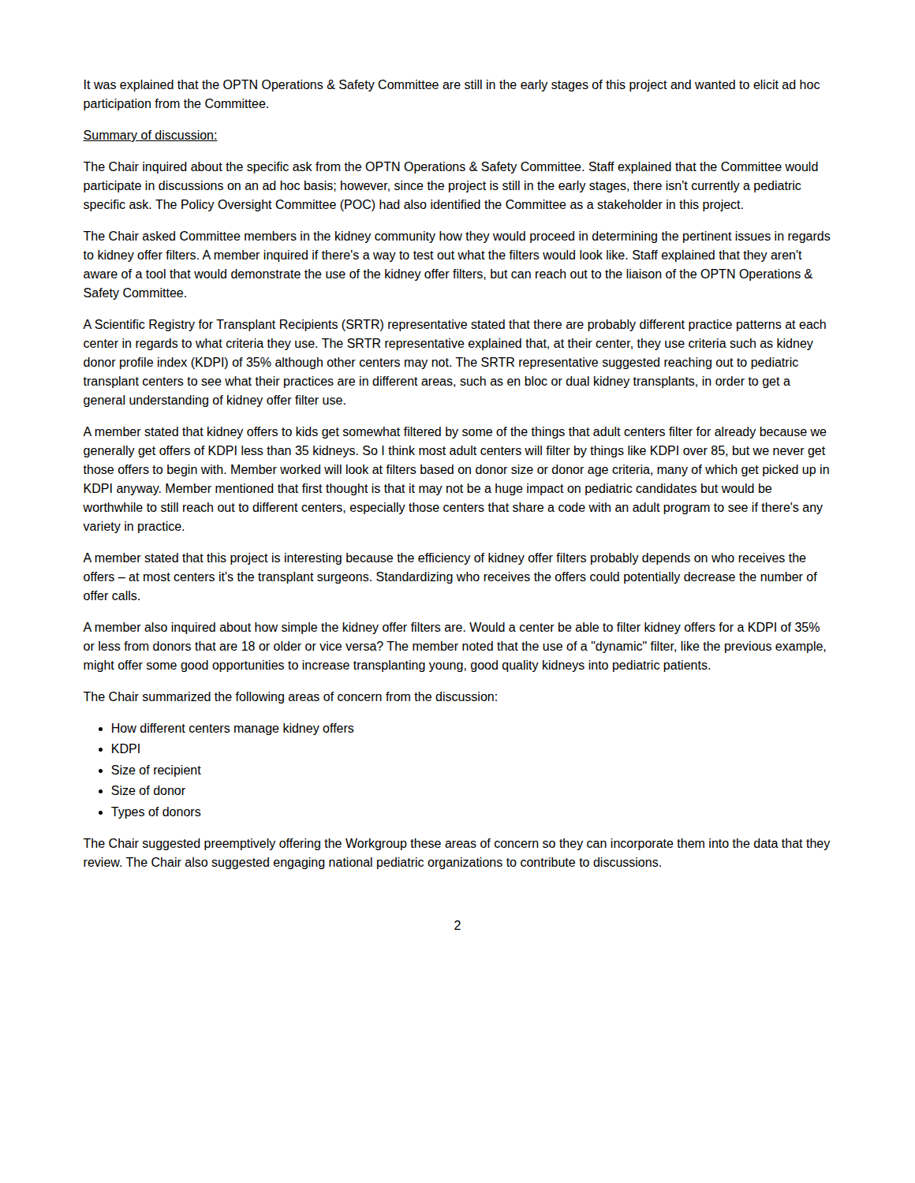It was explained that the OPTN Operations & Safety Committee are still in the early stages of this project and wanted to elicit ad hoc participation from the Committee.
Summary of discussion:
The Chair inquired about the specific ask from the OPTN Operations & Safety Committee. Staff explained that the Committee would participate in discussions on an ad hoc basis; however, since the project is still in the early stages, there isn't currently a pediatric specific ask. The Policy Oversight Committee (POC) had also identified the Committee as a stakeholder in this project.
The Chair asked Committee members in the kidney community how they would proceed in determining the pertinent issues in regards to kidney offer filters. A member inquired if there's a way to test out what the filters would look like. Staff explained that they aren't aware of a tool that would demonstrate the use of the kidney offer filters, but can reach out to the liaison of the OPTN Operations & Safety Committee.
A Scientific Registry for Transplant Recipients (SRTR) representative stated that there are probably different practice patterns at each center in regards to what criteria they use. The SRTR representative explained that, at their center, they use criteria such as kidney donor profile index (KDPI) of 35% although other centers may not. The SRTR representative suggested reaching out to pediatric transplant centers to see what their practices are in different areas, such as en bloc or dual kidney transplants, in order to get a general understanding of kidney offer filter use.
A member stated that kidney offers to kids get somewhat filtered by some of the things that adult centers filter for already because we generally get offers of KDPI less than 35 kidneys. So I think most adult centers will filter by things like KDPI over 85, but we never get those offers to begin with. Member worked will look at filters based on donor size or donor age criteria, many of which get picked up in KDPI anyway. Member mentioned that first thought is that it may not be a huge impact on pediatric candidates but would be worthwhile to still reach out to different centers, especially those centers that share a code with an adult program to see if there's any variety in practice.
A member stated that this project is interesting because the efficiency of kidney offer filters probably depends on who receives the offers – at most centers it's the transplant surgeons. Standardizing who receives the offers could potentially decrease the number of offer calls.
A member also inquired about how simple the kidney offer filters are. Would a center be able to filter kidney offers for a KDPI of 35% or less from donors that are 18 or older or vice versa? The member noted that the use of a "dynamic" filter, like the previous example, might offer some good opportunities to increase transplanting young, good quality kidneys into pediatric patients.
The Chair summarized the following areas of concern from the discussion:
How different centers manage kidney offers
KDPI
Size of recipient
Size of donor
Types of donors
The Chair suggested preemptively offering the Workgroup these areas of concern so they can incorporate them into the data that they review. The Chair also suggested engaging national pediatric organizations to contribute to discussions.
2